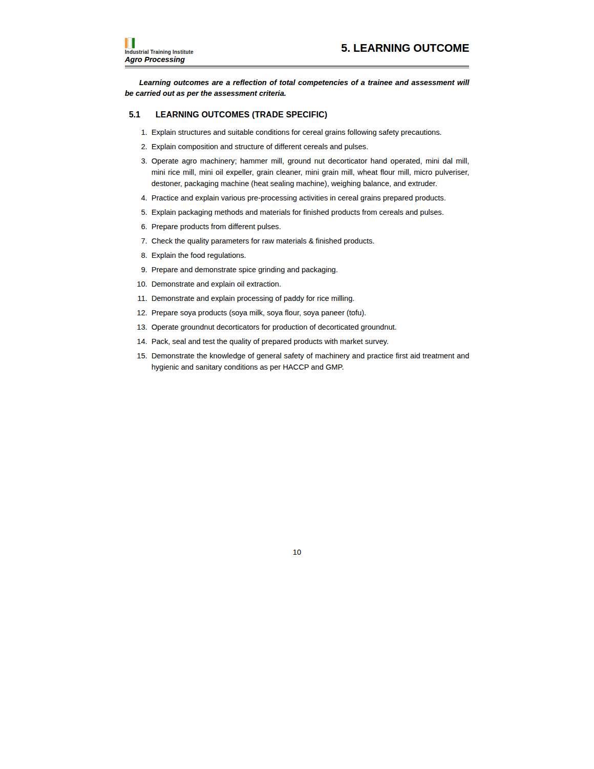Industrial Training Institute
Agro Processing
5. LEARNING OUTCOME
Learning outcomes are a reflection of total competencies of a trainee and assessment will be carried out as per the assessment criteria.
5.1 LEARNING OUTCOMES (TRADE SPECIFIC)
Explain structures and suitable conditions for cereal grains following safety precautions.
Explain composition and structure of different cereals and pulses.
Operate agro machinery; hammer mill, ground nut decorticator hand operated, mini dal mill, mini rice mill, mini oil expeller, grain cleaner, mini grain mill, wheat flour mill, micro pulveriser, destoner, packaging machine (heat sealing machine), weighing balance, and extruder.
Practice and explain various pre-processing activities in cereal grains prepared products.
Explain packaging methods and materials for finished products from cereals and pulses.
Prepare products from different pulses.
Check the quality parameters for raw materials & finished products.
Explain the food regulations.
Prepare and demonstrate spice grinding and packaging.
Demonstrate and explain oil extraction.
Demonstrate and explain processing of paddy for rice milling.
Prepare soya products (soya milk, soya flour, soya paneer (tofu).
Operate groundnut decorticators for production of decorticated groundnut.
Pack, seal and test the quality of prepared products with market survey.
Demonstrate the knowledge of general safety of machinery and practice first aid treatment and hygienic and sanitary conditions as per HACCP and GMP.
10